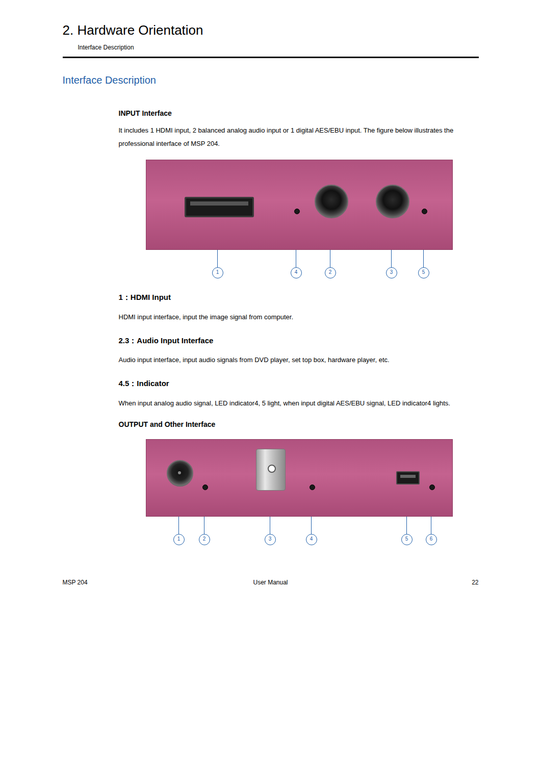2. Hardware Orientation
Interface Description
Interface Description
INPUT Interface
It includes 1 HDMI input, 2 balanced analog audio input or 1 digital AES/EBU input. The figure below illustrates the professional interface of MSP 204.
1
4
2
3
5
1：HDMI Input
HDMI input interface, input the image signal from computer.
2.3：Audio Input Interface
Audio input interface, input audio signals from DVD player, set top box, hardware player, etc.
4.5：Indicator
When input analog audio signal, LED indicator4, 5 light, when input digital AES/EBU signal, LED indicator4 lights.
OUTPUT and Other Interface
1
2
3
4
5
6
MSP 204
User Manual
22